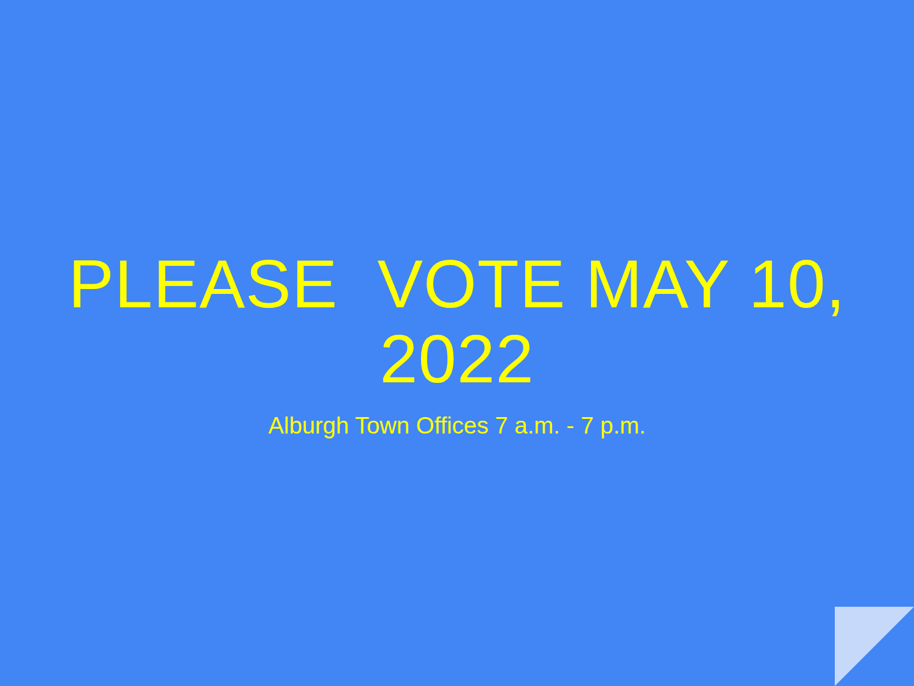PLEASE VOTE MAY 10, 2022
Alburgh Town Offices 7 a.m. - 7 p.m.